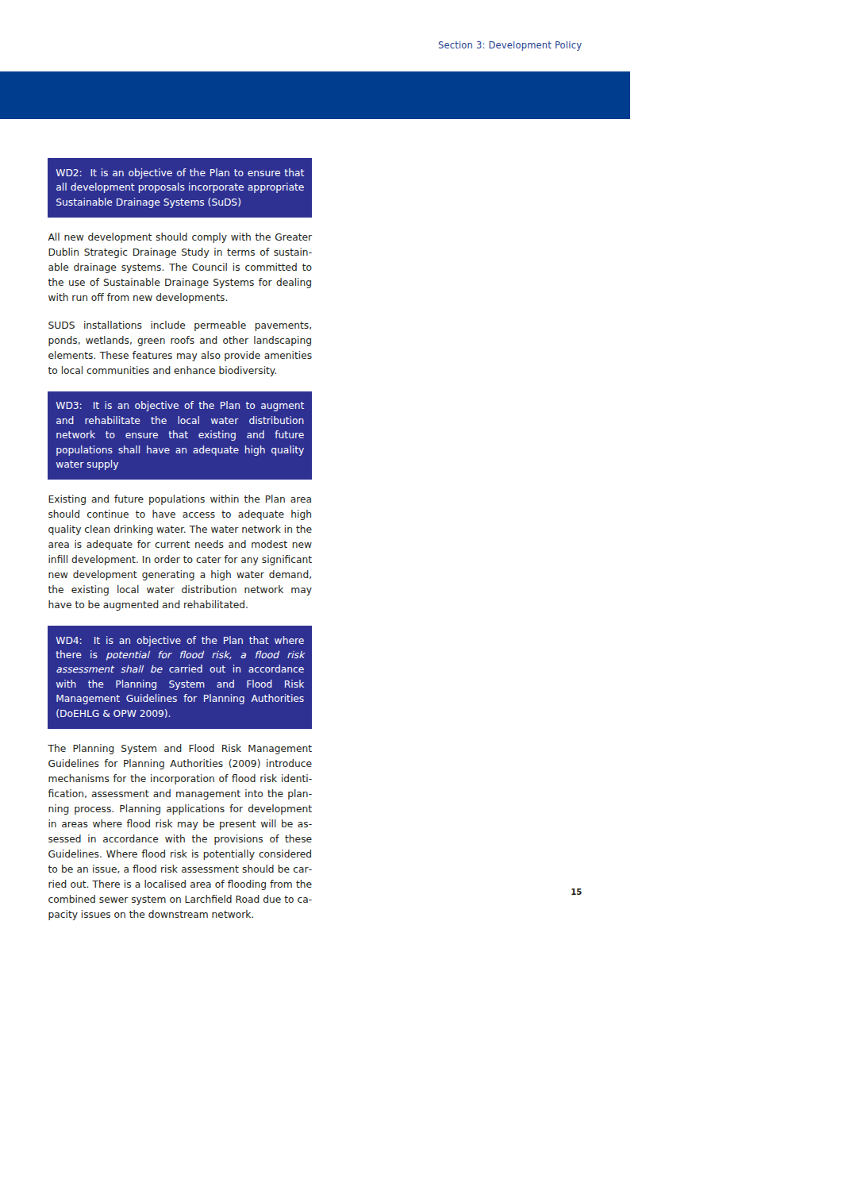Section 3: Development Policy
WD2: It is an objective of the Plan to ensure that all development proposals incorporate appropriate Sustainable Drainage Systems (SuDS)
All new development should comply with the Greater Dublin Strategic Drainage Study in terms of sustainable drainage systems. The Council is committed to the use of Sustainable Drainage Systems for dealing with run off from new developments.
SUDS installations include permeable pavements, ponds, wetlands, green roofs and other landscaping elements. These features may also provide amenities to local communities and enhance biodiversity.
WD3: It is an objective of the Plan to augment and rehabilitate the local water distribution network to ensure that existing and future populations shall have an adequate high quality water supply
Existing and future populations within the Plan area should continue to have access to adequate high quality clean drinking water. The water network in the area is adequate for current needs and modest new infill development. In order to cater for any significant new development generating a high water demand, the existing local water distribution network may have to be augmented and rehabilitated.
WD4: It is an objective of the Plan that where there is potential for flood risk, a flood risk assessment shall be carried out in accordance with the Planning System and Flood Risk Management Guidelines for Planning Authorities (DoEHLG & OPW 2009).
The Planning System and Flood Risk Management Guidelines for Planning Authorities (2009) introduce mechanisms for the incorporation of flood risk identification, assessment and management into the planning process. Planning applications for development in areas where flood risk may be present will be assessed in accordance with the provisions of these Guidelines. Where flood risk is potentially considered to be an issue, a flood risk assessment should be carried out. There is a localised area of flooding from the combined sewer system on Larchfield Road due to capacity issues on the downstream network.
15